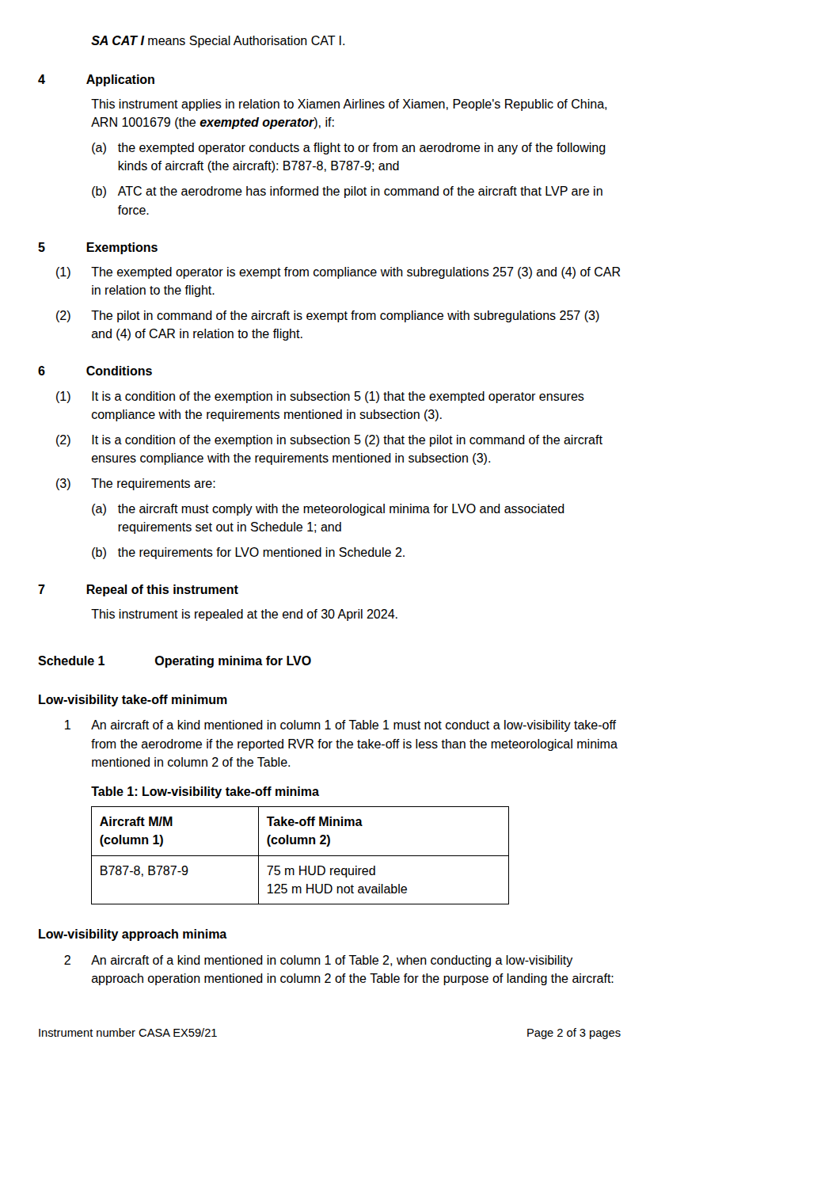SA CAT I means Special Authorisation CAT I.
4 Application
This instrument applies in relation to Xiamen Airlines of Xiamen, People's Republic of China, ARN 1001679 (the exempted operator), if:
(a)
the exempted operator conducts a flight to or from an aerodrome in any of the following kinds of aircraft (the aircraft): B787-8, B787-9; and
(b)
ATC at the aerodrome has informed the pilot in command of the aircraft that LVP are in force.
5 Exemptions
(1)
The exempted operator is exempt from compliance with subregulations 257 (3) and (4) of CAR in relation to the flight.
(2)
The pilot in command of the aircraft is exempt from compliance with subregulations 257 (3) and (4) of CAR in relation to the flight.
6 Conditions
(1)
It is a condition of the exemption in subsection 5 (1) that the exempted operator ensures compliance with the requirements mentioned in subsection (3).
(2)
It is a condition of the exemption in subsection 5 (2) that the pilot in command of the aircraft ensures compliance with the requirements mentioned in subsection (3).
(3)
The requirements are:
(a)
the aircraft must comply with the meteorological minima for LVO and associated requirements set out in Schedule 1; and
(b)
the requirements for LVO mentioned in Schedule 2.
7 Repeal of this instrument
This instrument is repealed at the end of 30 April 2024.
Schedule 1
Operating minima for LVO
Low-visibility take-off minimum
1
An aircraft of a kind mentioned in column 1 of Table 1 must not conduct a low-visibility take-off from the aerodrome if the reported RVR for the take-off is less than the meteorological minima mentioned in column 2 of the Table.
Table 1: Low-visibility take-off minima
| Aircraft M/M (column 1) | Take-off Minima (column 2) |
| --- | --- |
| B787-8, B787-9 | 75 m HUD required 125 m HUD not available |
Low-visibility approach minima
2
An aircraft of a kind mentioned in column 1 of Table 2, when conducting a low-visibility approach operation mentioned in column 2 of the Table for the purpose of landing the aircraft:
Instrument number CASA EX59/21
Page 2 of 3 pages